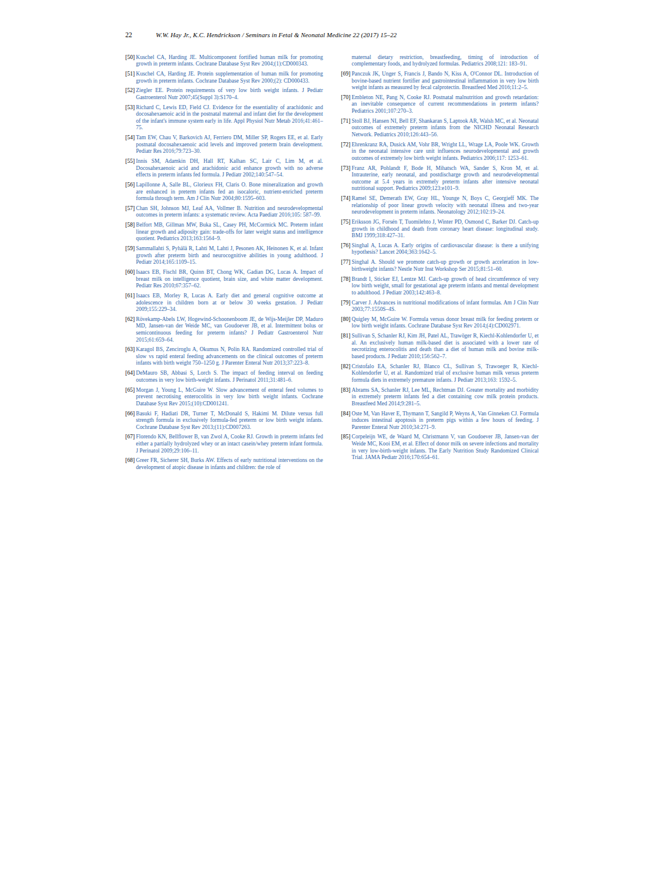22 W.W. Hay Jr., K.C. Hendrickson / Seminars in Fetal & Neonatal Medicine 22 (2017) 15–22
[50] Kuschel CA, Harding JE. Multicomponent fortified human milk for promoting growth in preterm infants. Cochrane Database Syst Rev 2004;(1):CD000343.
[51] Kuschel CA, Harding JE. Protein supplementation of human milk for promoting growth in preterm infants. Cochrane Database Syst Rev 2000;(2): CD000433.
[52] Ziegler EE. Protein requirements of very low birth weight infants. J Pediatr Gastroenterol Nutr 2007;45(Suppl 3):S170–4.
[53] Richard C, Lewis ED, Field CJ. Evidence for the essentiality of arachidonic and docosahexaenoic acid in the postnatal maternal and infant diet for the development of the infant's immune system early in life. Appl Physiol Nutr Metab 2016;41:461–75.
[54] Tam EW, Chau V, Barkovich AJ, Ferriero DM, Miller SP, Rogers EE, et al. Early postnatal docosahexaenoic acid levels and improved preterm brain development. Pediatr Res 2016;79:723–30.
[55] Innis SM, Adamkin DH, Hall RT, Kalhan SC, Lair C, Lim M, et al. Docosahexaenoic acid and arachidonic acid enhance growth with no adverse effects in preterm infants fed formula. J Pediatr 2002;140:547–54.
[56] Lapillonne A, Salle BL, Glorieux FH, Claris O. Bone mineralization and growth are enhanced in preterm infants fed an isocaloric, nutrient-enriched preterm formula through term. Am J Clin Nutr 2004;80:1595–603.
[57] Chan SH, Johnson MJ, Leaf AA, Vollmer B. Nutrition and neurodevelopmental outcomes in preterm infants: a systematic review. Acta Paediatr 2016;105: 587–99.
[58] Belfort MB, Gillman MW, Buka SL, Casey PH, McCormick MC. Preterm infant linear growth and adiposity gain: trade-offs for later weight status and intelligence quotient. Pediatrics 2013;163:1564–9.
[59] Sammallahti S, Pyhälä R, Lahti M, Lahti J, Pesonen AK, Heinonen K, et al. Infant growth after preterm birth and neurocognitive abilities in young adulthood. J Pediatr 2014;165:1109–15.
[60] Isaacs EB, Fischl BR, Quinn BT, Chong WK, Gadian DG, Lucas A. Impact of breast milk on intelligence quotient, brain size, and white matter development. Pediatr Res 2010;67:357–62.
[61] Isaacs EB, Morley R, Lucas A. Early diet and general cognitive outcome at adolescence in children born at or below 30 weeks gestation. J Pediatr 2009;155:229–34.
[62] Rövekamp-Abels LW, Hogewind-Schoonenboom JE, de Wijs-Meijler DP, Maduro MD, Jansen-van der Weide MC, van Goudoever JB, et al. Intermittent bolus or semicontinuous feeding for preterm infants? J Pediatr Gastroenterol Nutr 2015;61:659–64.
[63] Karagol BS, Zenciroglu A, Okumus N, Polin RA. Randomized controlled trial of slow vs rapid enteral feeding advancements on the clinical outcomes of preterm infants with birth weight 750–1250 g. J Parenter Enteral Nutr 2013;37:223–8.
[64] DeMauro SB, Abbasi S, Lorch S. The impact of feeding interval on feeding outcomes in very low birth-weight infants. J Perinatol 2011;31:481–6.
[65] Morgan J, Young L, McGuire W. Slow advancement of enteral feed volumes to prevent necrotising enterocolitis in very low birth weight infants. Cochrane Database Syst Rev 2015;(10):CD001241.
[66] Basuki F, Hadiati DR, Turner T, McDonald S, Hakimi M. Dilute versus full strength formula in exclusively formula-fed preterm or low birth weight infants. Cochrane Database Syst Rev 2013;(11):CD007263.
[67] Florendo KN, Bellflower B, van Zwol A, Cooke RJ. Growth in preterm infants fed either a partially hydrolyzed whey or an intact casein/whey preterm infant formula. J Perinatol 2009;29:106–11.
[68] Greer FR, Sicherer SH, Burks AW. Effects of early nutritional interventions on the development of atopic disease in infants and children: the role of
maternal dietary restriction, breastfeeding, timing of introduction of complementary foods, and hydrolyzed formulas. Pediatrics 2008;121: 183–91.
[69] Panczuk JK, Unger S, Francis J, Bando N, Kiss A, O'Connor DL. Introduction of bovine-based nutrient fortifier and gastrointestinal inflammation in very low birth weight infants as measured by fecal calprotectin. Breastfeed Med 2016;11:2–5.
[70] Embleton NE, Pang N, Cooke RJ. Postnatal malnutrition and growth retardation: an inevitable consequence of current recommendations in preterm infants? Pediatrics 2001;107:270–3.
[71] Stoll BJ, Hansen NI, Bell EF, Shankaran S, Laptook AR, Walsh MC, et al. Neonatal outcomes of extremely preterm infants from the NICHD Neonatal Research Network. Pediatrics 2010;126:443–56.
[72] Ehrenkranz RA, Dusick AM, Vohr BR, Wright LL, Wrage LA, Poole WK. Growth in the neonatal intensive care unit influences neurodevelopmental and growth outcomes of extremely low birth weight infants. Pediatrics 2006;117: 1253–61.
[73] Franz AR, Pohlandt F, Bode H, Mihatsch WA, Sander S, Kron M, et al. Intrauterine, early neonatal, and postdischarge growth and neurodevelopmental outcome at 5.4 years in extremely preterm infants after intensive neonatal nutritional support. Pediatrics 2009;123:e101–9.
[74] Ramel SE, Demerath EW, Gray HL, Younge N, Boys C, Georgieff MK. The relationship of poor linear growth velocity with neonatal illness and two-year neurodevelopment in preterm infants. Neonatology 2012;102:19–24.
[75] Eriksson JG, Forsén T, Tuomilehto J, Winter PD, Osmond C, Barker DJ. Catch-up growth in childhood and death from coronary heart disease: longitudinal study. BMJ 1999;318:427–31.
[76] Singhal A, Lucas A. Early origins of cardiovascular disease: is there a unifying hypothesis? Lancet 2004;363:1642–5.
[77] Singhal A. Should we promote catch-up growth or growth acceleration in low-birthweight infants? Nestle Nutr Inst Workshop Ser 2015;81:51–60.
[78] Brandt I, Sticker EJ, Lentze MJ. Catch-up growth of head circumference of very low birth weight, small for gestational age preterm infants and mental development to adulthood. J Pediatr 2003;142:463–8.
[79] Carver J. Advances in nutritional modifications of infant formulas. Am J Clin Nutr 2003;77:1550S–4S.
[80] Quigley M, McGuire W. Formula versus donor breast milk for feeding preterm or low birth weight infants. Cochrane Database Syst Rev 2014;(4):CD002971.
[81] Sullivan S, Schanler RJ, Kim JH, Patel AL, Trawöger R, Kiechl-Kohlendorfer U, et al. An exclusively human milk-based diet is associated with a lower rate of necrotizing enterocolitis and death than a diet of human milk and bovine milk-based products. J Pediatr 2010;156:562–7.
[82] Cristofalo EA, Schanler RJ, Blanco CL, Sullivan S, Trawoeger R, Kiechl-Kohlendorfer U, et al. Randomized trial of exclusive human milk versus preterm formula diets in extremely premature infants. J Pediatr 2013;163: 1592–5.
[83] Abrams SA, Schanler RJ, Lee ML, Rechtman DJ. Greater mortality and morbidity in extremely preterm infants fed a diet containing cow milk protein products. Breastfeed Med 2014;9:281–5.
[84] Oste M, Van Haver E, Thymann T, Sangild P, Weyns A, Van Ginneken CJ. Formula induces intestinal apoptosis in preterm pigs within a few hours of feeding. J Parenter Enteral Nutr 2010;34:271–9.
[85] Corpeleijn WE, de Waard M, Christmann V, van Goudoever JB, Jansen-van der Weide MC, Kooi EM, et al. Effect of donor milk on severe infections and mortality in very low-birth-weight infants. The Early Nutrition Study Randomized Clinical Trial. JAMA Pediatr 2016;170:654–61.